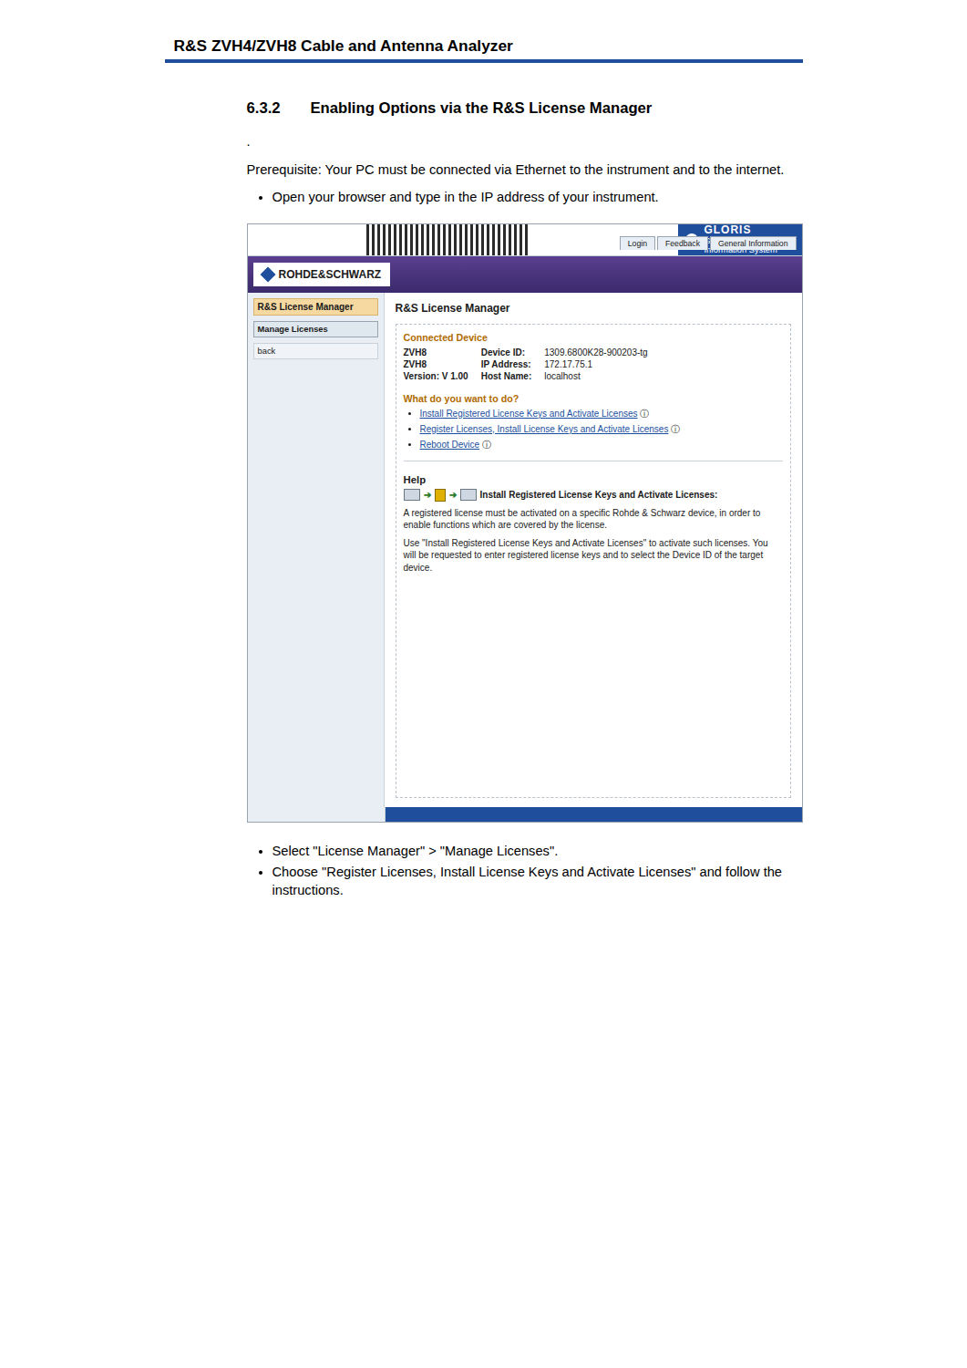R&S ZVH4/ZVH8 Cable and Antenna Analyzer
6.3.2 Enabling Options via the R&S License Manager
.
Prerequisite: Your PC must be connected via Ethernet to the instrument and to the internet.
Open your browser and type in the IP address of your instrument.
GLORIS
Global Rohde&Schwarz
Information System
ROHDE&SCHWARZ
Login Feedback General Information
R&S License Manager
Manage Licenses
back
R&S License Manager
Connected Device
| ZVH8 | Device ID: | 1309.6800K28-900203-tg |
| ZVH8 | IP Address: | 172.17.75.1 |
| Version: V 1.00 | Host Name: | localhost |
What do you want to do?
Install Registered License Keys and Activate Licenses ⓘ
Register Licenses, Install License Keys and Activate Licenses ⓘ
Reboot Device ⓘ
Help
➔ ➔ Install Registered License Keys and Activate Licenses:
A registered license must be activated on a specific Rohde & Schwarz device, in order to enable functions which are covered by the license.
Use "Install Registered License Keys and Activate Licenses" to activate such licenses. You will be requested to enter registered license keys and to select the Device ID of the target device.
Select "License Manager" > "Manage Licenses".
Choose "Register Licenses, Install License Keys and Activate Licenses" and follow the instructions.